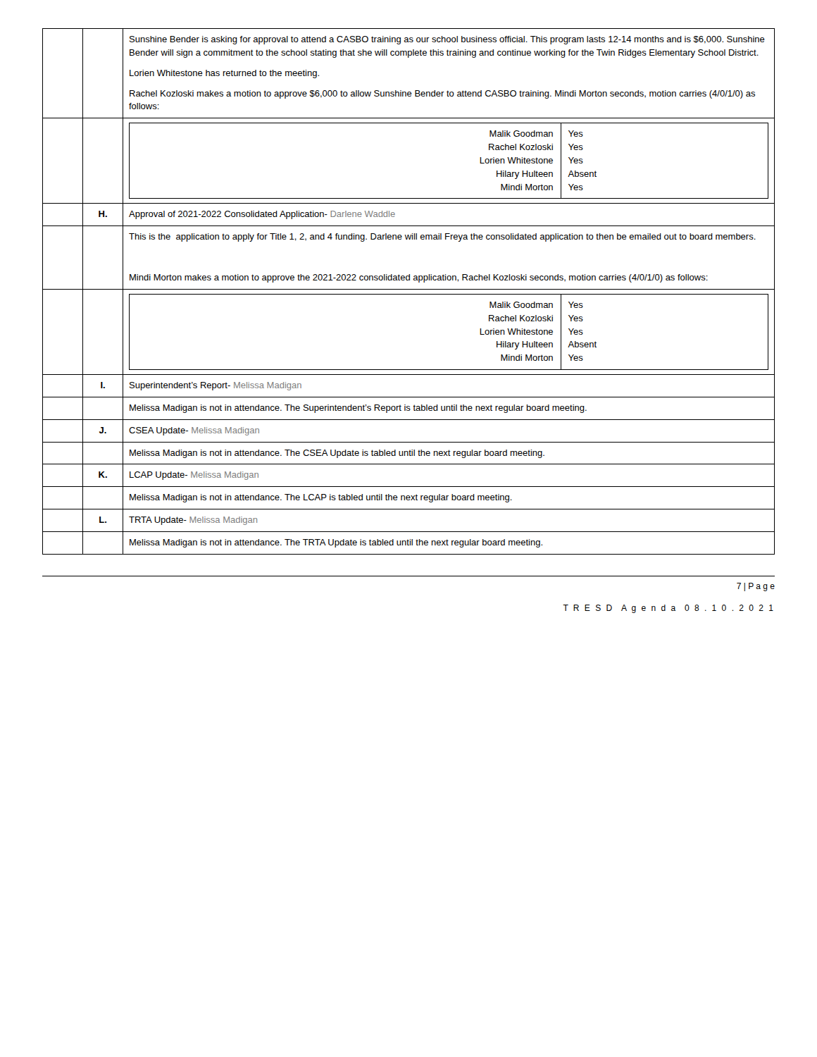| | | Sunshine Bender is asking for approval to attend a CASBO training as our school business official. This program lasts 12-14 months and is $6,000. Sunshine Bender will sign a commitment to the school stating that she will complete this training and continue working for the Twin Ridges Elementary School District. Lorien Whitestone has returned to the meeting. Rachel Kozloski makes a motion to approve $6,000 to allow Sunshine Bender to attend CASBO training. Mindi Morton seconds, motion carries (4/0/1/0) as follows: |
| | | / Malik Goodman Rachel Kozloski Lorien Whitestone Hilary Hulteen Mindi Morton / Yes Yes Yes Absent Yes / |
| | H. | Approval of 2021-2022 Consolidated Application- Darlene Waddle |
| | | This is the application to apply for Title 1, 2, and 4 funding. Darlene will email Freya the consolidated application to then be emailed out to board members. Mindi Morton makes a motion to approve the 2021-2022 consolidated application, Rachel Kozloski seconds, motion carries (4/0/1/0) as follows: |
| | | / Malik Goodman Rachel Kozloski Lorien Whitestone Hilary Hulteen Mindi Morton / Yes Yes Yes Absent Yes / |
| | I. | Superintendent’s Report- Melissa Madigan |
| | | Melissa Madigan is not in attendance. The Superintendent’s Report is tabled until the next regular board meeting. |
| | J. | CSEA Update- Melissa Madigan |
| | | Melissa Madigan is not in attendance. The CSEA Update is tabled until the next regular board meeting. |
| | K. | LCAP Update- Melissa Madigan |
| | | Melissa Madigan is not in attendance. The LCAP is tabled until the next regular board meeting. |
| | L. | TRTA Update- Melissa Madigan |
| | | Melissa Madigan is not in attendance. The TRTA Update is tabled until the next regular board meeting. |
7 | P a g e
T R E S D A g e n d a 0 8 . 1 0 . 2 0 2 1